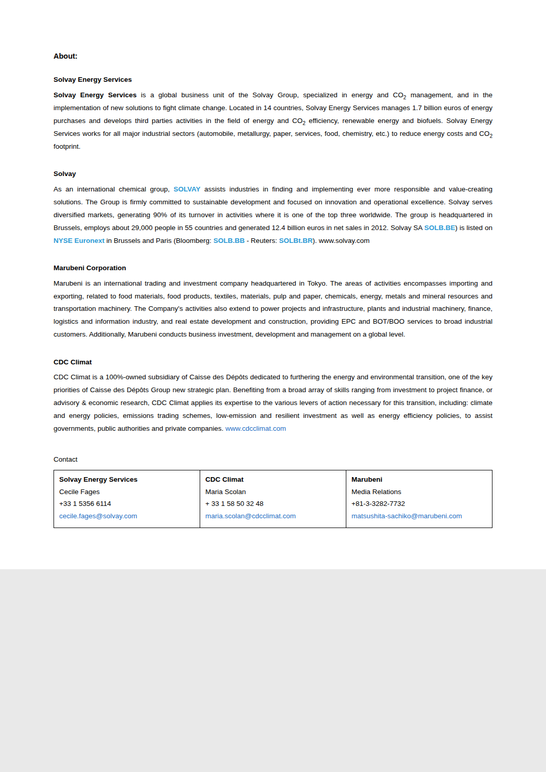About:
Solvay Energy Services
Solvay Energy Services is a global business unit of the Solvay Group, specialized in energy and CO2 management, and in the implementation of new solutions to fight climate change. Located in 14 countries, Solvay Energy Services manages 1.7 billion euros of energy purchases and develops third parties activities in the field of energy and CO2 efficiency, renewable energy and biofuels. Solvay Energy Services works for all major industrial sectors (automobile, metallurgy, paper, services, food, chemistry, etc.) to reduce energy costs and CO2 footprint.
Solvay
As an international chemical group, SOLVAY assists industries in finding and implementing ever more responsible and value-creating solutions. The Group is firmly committed to sustainable development and focused on innovation and operational excellence. Solvay serves diversified markets, generating 90% of its turnover in activities where it is one of the top three worldwide. The group is headquartered in Brussels, employs about 29,000 people in 55 countries and generated 12.4 billion euros in net sales in 2012. Solvay SA SOLB.BE) is listed on NYSE Euronext in Brussels and Paris (Bloomberg: SOLB.BB - Reuters: SOLBt.BR). www.solvay.com
Marubeni Corporation
Marubeni is an international trading and investment company headquartered in Tokyo. The areas of activities encompasses importing and exporting, related to food materials, food products, textiles, materials, pulp and paper, chemicals, energy, metals and mineral resources and transportation machinery. The Company's activities also extend to power projects and infrastructure, plants and industrial machinery, finance, logistics and information industry, and real estate development and construction, providing EPC and BOT/BOO services to broad industrial customers. Additionally, Marubeni conducts business investment, development and management on a global level.
CDC Climat
CDC Climat is a 100%-owned subsidiary of Caisse des Dépôts dedicated to furthering the energy and environmental transition, one of the key priorities of Caisse des Dépôts Group new strategic plan. Benefiting from a broad array of skills ranging from investment to project finance, or advisory & economic research, CDC Climat applies its expertise to the various levers of action necessary for this transition, including: climate and energy policies, emissions trading schemes, low-emission and resilient investment as well as energy efficiency policies, to assist governments, public authorities and private companies. www.cdcclimat.com
Contact
| Solvay Energy Services Cecile Fages +33 1 5356 6114 cecile.fages@solvay.com | CDC Climat Maria Scolan + 33 1 58 50 32 48 maria.scolan@cdcclimat.com | Marubeni Media Relations +81-3-3282-7732 matsushita-sachiko@marubeni.com |